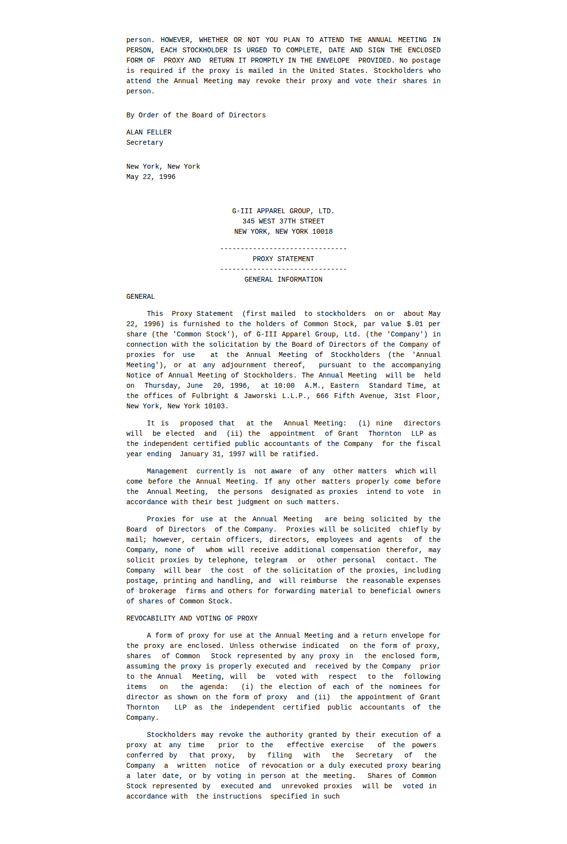person. HOWEVER, WHETHER OR NOT YOU PLAN TO ATTEND THE ANNUAL MEETING IN PERSON, EACH STOCKHOLDER IS URGED TO COMPLETE, DATE AND SIGN THE ENCLOSED FORM OF PROXY AND RETURN IT PROMPTLY IN THE ENVELOPE PROVIDED. No postage is required if the proxy is mailed in the United States. Stockholders who attend the Annual Meeting may revoke their proxy and vote their shares in person.
By Order of the Board of Directors
ALAN FELLER
Secretary
New York, New York
May 22, 1996
G-III APPAREL GROUP, LTD.
345 WEST 37TH STREET
NEW YORK, NEW YORK 10018
-------------------------------
PROXY STATEMENT
-------------------------------
GENERAL INFORMATION
GENERAL
This Proxy Statement (first mailed to stockholders on or about May 22, 1996) is furnished to the holders of Common Stock, par value $.01 per share (the 'Common Stock'), of G-III Apparel Group, Ltd. (the 'Company') in connection with the solicitation by the Board of Directors of the Company of proxies for use at the Annual Meeting of Stockholders (the 'Annual Meeting'), or at any adjournment thereof, pursuant to the accompanying Notice of Annual Meeting of Stockholders. The Annual Meeting will be held on Thursday, June 20, 1996, at 10:00 A.M., Eastern Standard Time, at the offices of Fulbright & Jaworski L.L.P., 666 Fifth Avenue, 31st Floor, New York, New York 10103.
It is proposed that at the Annual Meeting: (i) nine directors will be elected and (ii) the appointment of Grant Thornton LLP as the independent certified public accountants of the Company for the fiscal year ending January 31, 1997 will be ratified.
Management currently is not aware of any other matters which will come before the Annual Meeting. If any other matters properly come before the Annual Meeting, the persons designated as proxies intend to vote in accordance with their best judgment on such matters.
Proxies for use at the Annual Meeting are being solicited by the Board of Directors of the Company. Proxies will be solicited chiefly by mail; however, certain officers, directors, employees and agents of the Company, none of whom will receive additional compensation therefor, may solicit proxies by telephone, telegram or other personal contact. The Company will bear the cost of the solicitation of the proxies, including postage, printing and handling, and will reimburse the reasonable expenses of brokerage firms and others for forwarding material to beneficial owners of shares of Common Stock.
REVOCABILITY AND VOTING OF PROXY
A form of proxy for use at the Annual Meeting and a return envelope for the proxy are enclosed. Unless otherwise indicated on the form of proxy, shares of Common Stock represented by any proxy in the enclosed form, assuming the proxy is properly executed and received by the Company prior to the Annual Meeting, will be voted with respect to the following items on the agenda: (i) the election of each of the nominees for director as shown on the form of proxy and (ii) the appointment of Grant Thornton LLP as the independent certified public accountants of the Company.
Stockholders may revoke the authority granted by their execution of a proxy at any time prior to the effective exercise of the powers conferred by that proxy, by filing with the Secretary of the Company a written notice of revocation or a duly executed proxy bearing a later date, or by voting in person at the meeting. Shares of Common Stock represented by executed and unrevoked proxies will be voted in accordance with the instructions specified in such